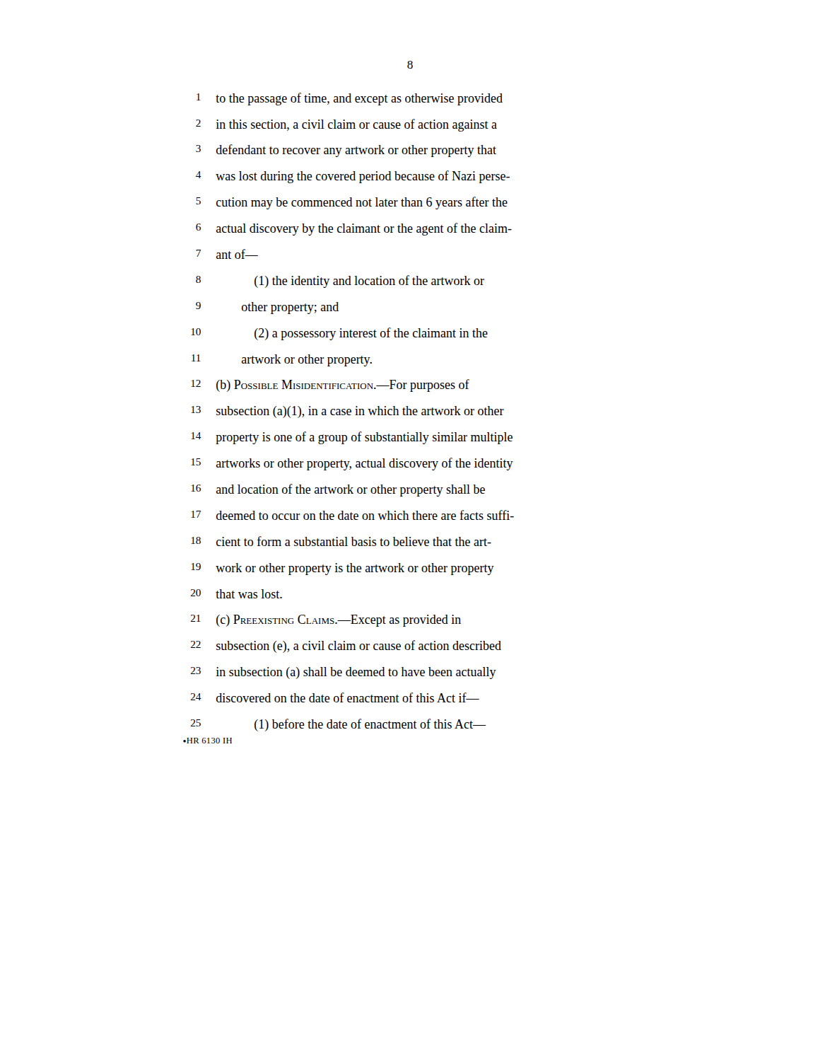8
to the passage of time, and except as otherwise provided
in this section, a civil claim or cause of action against a
defendant to recover any artwork or other property that
was lost during the covered period because of Nazi perse-
cution may be commenced not later than 6 years after the
actual discovery by the claimant or the agent of the claim-
ant of—
(1) the identity and location of the artwork or
other property; and
(2) a possessory interest of the claimant in the
artwork or other property.
(b) Possible Misidentification.—For purposes of
subsection (a)(1), in a case in which the artwork or other
property is one of a group of substantially similar multiple
artworks or other property, actual discovery of the identity
and location of the artwork or other property shall be
deemed to occur on the date on which there are facts suffi-
cient to form a substantial basis to believe that the art-
work or other property is the artwork or other property
that was lost.
(c) Preexisting Claims.—Except as provided in
subsection (e), a civil claim or cause of action described
in subsection (a) shall be deemed to have been actually
discovered on the date of enactment of this Act if—
(1) before the date of enactment of this Act—
•HR 6130 IH